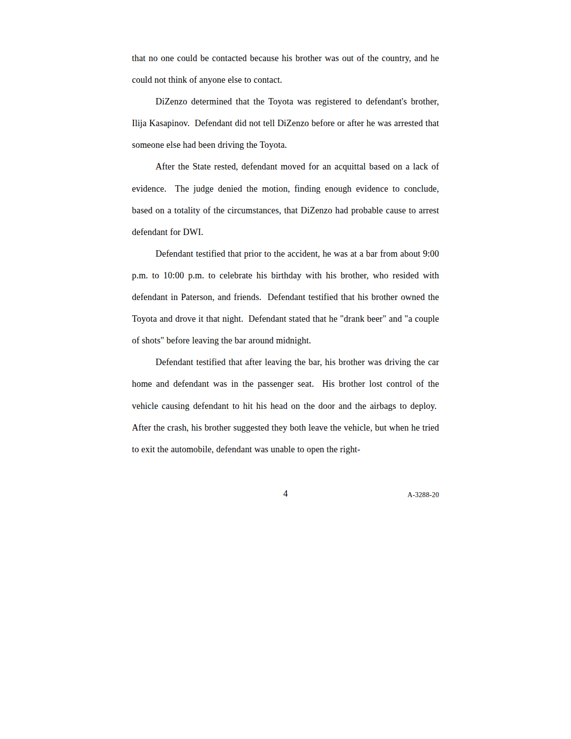that no one could be contacted because his brother was out of the country, and he could not think of anyone else to contact.
DiZenzo determined that the Toyota was registered to defendant's brother, Ilija Kasapinov. Defendant did not tell DiZenzo before or after he was arrested that someone else had been driving the Toyota.
After the State rested, defendant moved for an acquittal based on a lack of evidence. The judge denied the motion, finding enough evidence to conclude, based on a totality of the circumstances, that DiZenzo had probable cause to arrest defendant for DWI.
Defendant testified that prior to the accident, he was at a bar from about 9:00 p.m. to 10:00 p.m. to celebrate his birthday with his brother, who resided with defendant in Paterson, and friends. Defendant testified that his brother owned the Toyota and drove it that night. Defendant stated that he "drank beer" and "a couple of shots" before leaving the bar around midnight.
Defendant testified that after leaving the bar, his brother was driving the car home and defendant was in the passenger seat. His brother lost control of the vehicle causing defendant to hit his head on the door and the airbags to deploy. After the crash, his brother suggested they both leave the vehicle, but when he tried to exit the automobile, defendant was unable to open the right-
4
A-3288-20